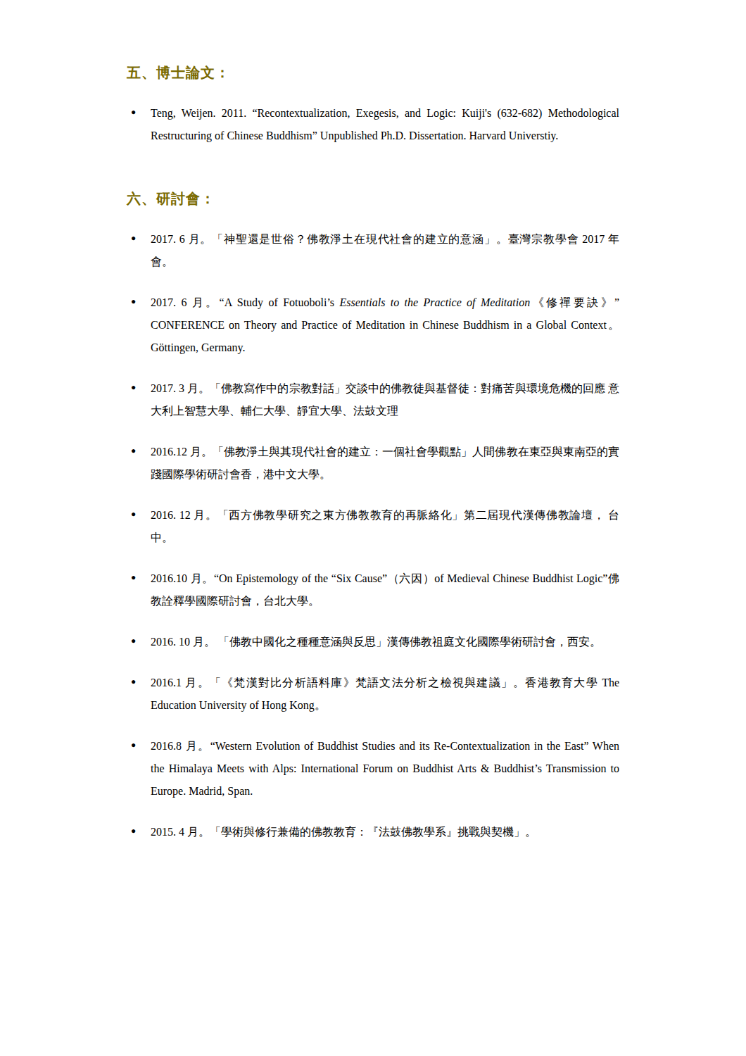五、博士論文：
Teng, Weijen. 2011. “Recontextualization, Exegesis, and Logic: Kuiji's (632-682) Methodological Restructuring of Chinese Buddhism” Unpublished Ph.D. Dissertation. Harvard Universtiy.
六、研討會：
2017. 6 月。「神聖還是世俗？佛教淨土在現代社會的建立的意涵」。臺灣宗教學會 2017 年會。
2017. 6 月。“A Study of Fotuoboli’s Essentials to the Practice of Meditation《修禪要訣》”CONFERENCE on Theory and Practice of Meditation in Chinese Buddhism in a Global Context。Göttingen, Germany.
2017. 3 月。「佛教寫作中的宗教對話」交談中的佛教徒與基督徒：對痛苦與環境危機的回應 意大利上智慧大學、輔仁大學、靜宜大學、法鼓文理
2016.12 月。「佛教淨土與其現代社會的建立：一個社會學觀點」人間佛教在東亞與東南亞的實踐國際學術研討會香，港中文大學。
2016. 12 月。「西方佛教學研究之東方佛教教育的再脈絡化」第二屆現代漢傳佛教論壇， 台中。
2016.10 月。“On Epistemology of the “Six Cause”（六因）of Medieval Chinese Buddhist Logic”佛教詮釋學國際研討會，台北大學。
2016. 10 月。 「佛教中國化之種種意涵與反思」漢傳佛教祖庭文化國際學術研討會，西安。
2016.1 月。「《梵漢對比分析語料庫》梵語文法分析之檢視與建議」。香港教育大學 The Education University of Hong Kong。
2016.8 月。“Western Evolution of Buddhist Studies and its Re-Contextualization in the East” When the Himalaya Meets with Alps: International Forum on Buddhist Arts & Buddhist’s Transmission to Europe. Madrid, Span.
2015. 4 月。「學術與修行兼備的佛教教育：『法鼓佛教學系』挑戰與契機」。